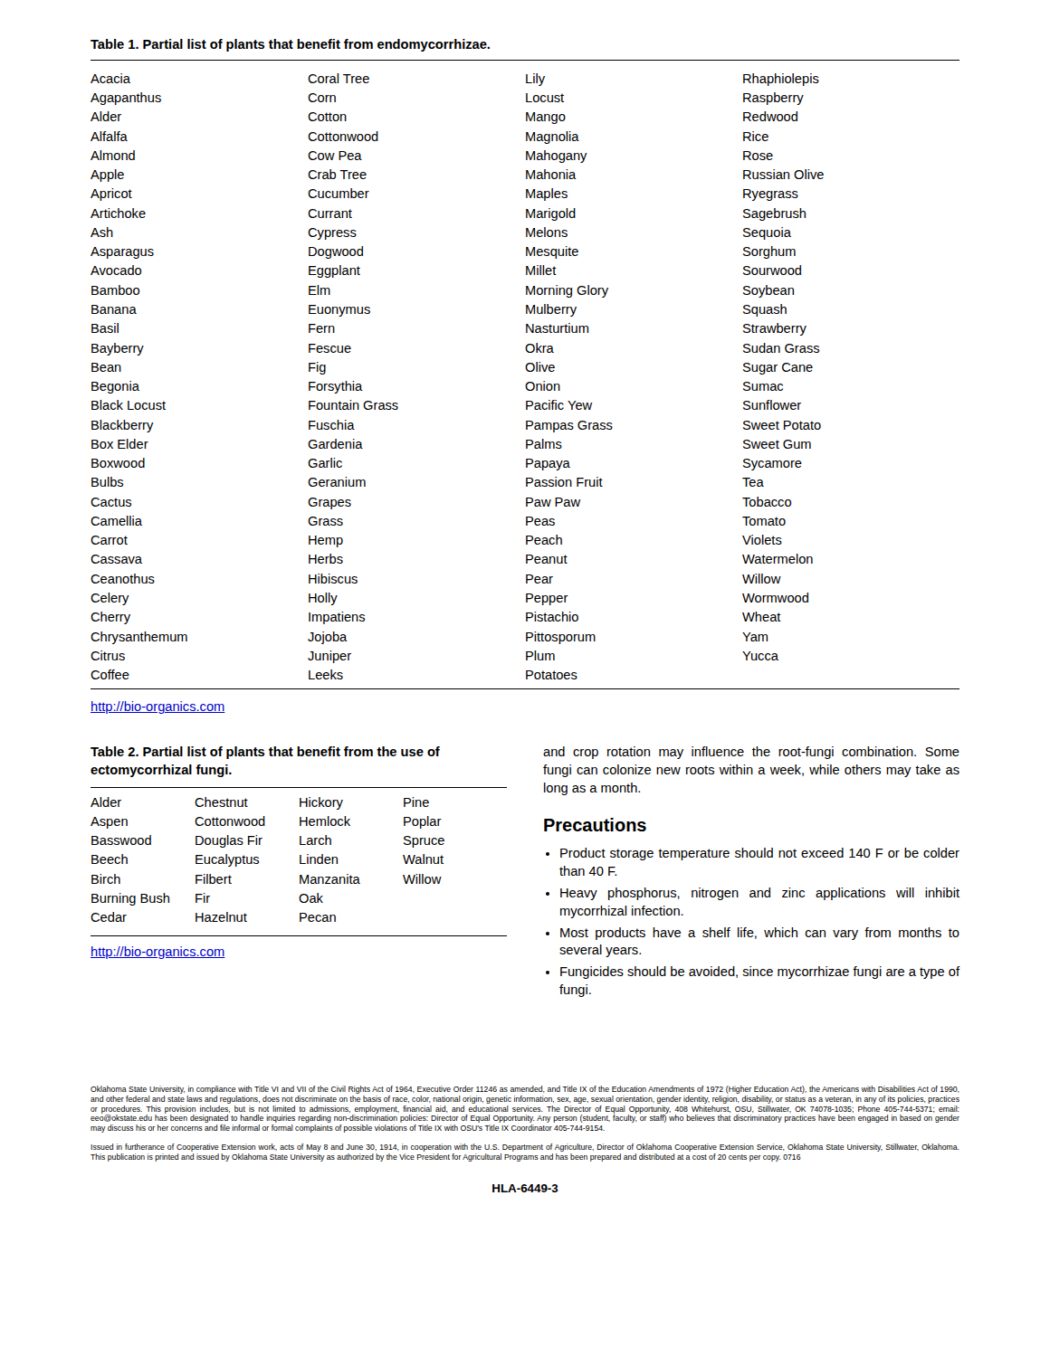Table 1. Partial list of plants that benefit from endomycorrhizae.
Acacia
Agapanthus
Alder
Alfalfa
Almond
Apple
Apricot
Artichoke
Ash
Asparagus
Avocado
Bamboo
Banana
Basil
Bayberry
Bean
Begonia
Black Locust
Blackberry
Box Elder
Boxwood
Bulbs
Cactus
Camellia
Carrot
Cassava
Ceanothus
Celery
Cherry
Chrysanthemum
Citrus
Coffee
Coral Tree
Corn
Cotton
Cottonwood
Cow Pea
Crab Tree
Cucumber
Currant
Cypress
Dogwood
Eggplant
Elm
Euonymus
Fern
Fescue
Fig
Forsythia
Fountain Grass
Fuschia
Gardenia
Garlic
Geranium
Grapes
Grass
Hemp
Herbs
Hibiscus
Holly
Impatiens
Jojoba
Juniper
Leeks
Lily
Locust
Mango
Magnolia
Mahogany
Mahonia
Maples
Marigold
Melons
Mesquite
Millet
Morning Glory
Mulberry
Nasturtium
Okra
Olive
Onion
Pacific Yew
Pampas Grass
Palms
Papaya
Passion Fruit
Paw Paw
Peas
Peach
Peanut
Pear
Pepper
Pistachio
Pittosporum
Plum
Potatoes
Rhaphiolepis
Raspberry
Redwood
Rice
Rose
Russian Olive
Ryegrass
Sagebrush
Sequoia
Sorghum
Sourwood
Soybean
Squash
Strawberry
Sudan Grass
Sugar Cane
Sumac
Sunflower
Sweet Potato
Sweet Gum
Sycamore
Tea
Tobacco
Tomato
Violets
Watermelon
Willow
Wormwood
Wheat
Yam
Yucca
http://bio-organics.com
Table 2. Partial list of plants that benefit from the use of ectomycorrhizal fungi.
Alder
Aspen
Basswood
Beech
Birch
Burning Bush
Cedar
Chestnut
Cottonwood
Douglas Fir
Eucalyptus
Filbert
Fir
Hazelnut
Hickory
Hemlock
Larch
Linden
Manzanita
Oak
Pecan
Pine
Poplar
Spruce
Walnut
Willow
http://bio-organics.com
and crop rotation may influence the root-fungi combination. Some fungi can colonize new roots within a week, while others may take as long as a month.
Precautions
Product storage temperature should not exceed 140 F or be colder than 40 F.
Heavy phosphorus, nitrogen and zinc applications will inhibit mycorrhizal infection.
Most products have a shelf life, which can vary from months to several years.
Fungicides should be avoided, since mycorrhizae fungi are a type of fungi.
Oklahoma State University, in compliance with Title VI and VII of the Civil Rights Act of 1964, Executive Order 11246 as amended, and Title IX of the Education Amendments of 1972 (Higher Education Act), the Americans with Disabilities Act of 1990, and other federal and state laws and regulations, does not discriminate on the basis of race, color, national origin, genetic information, sex, age, sexual orientation, gender identity, religion, disability, or status as a veteran, in any of its policies, practices or procedures. This provision includes, but is not limited to admissions, employment, financial aid, and educational services. The Director of Equal Opportunity, 408 Whitehurst, OSU, Stillwater, OK 74078-1035; Phone 405-744-5371; email: eeo@okstate.edu has been designated to handle inquiries regarding non-discrimination policies: Director of Equal Opportunity. Any person (student, faculty, or staff) who believes that discriminatory practices have been engaged in based on gender may discuss his or her concerns and file informal or formal complaints of possible violations of Title IX with OSU's Title IX Coordinator 405-744-9154.
Issued in furtherance of Cooperative Extension work, acts of May 8 and June 30, 1914, in cooperation with the U.S. Department of Agriculture, Director of Oklahoma Cooperative Extension Service, Oklahoma State University, Stillwater, Oklahoma. This publication is printed and issued by Oklahoma State University as authorized by the Vice President for Agricultural Programs and has been prepared and distributed at a cost of 20 cents per copy. 0716
HLA-6449-3